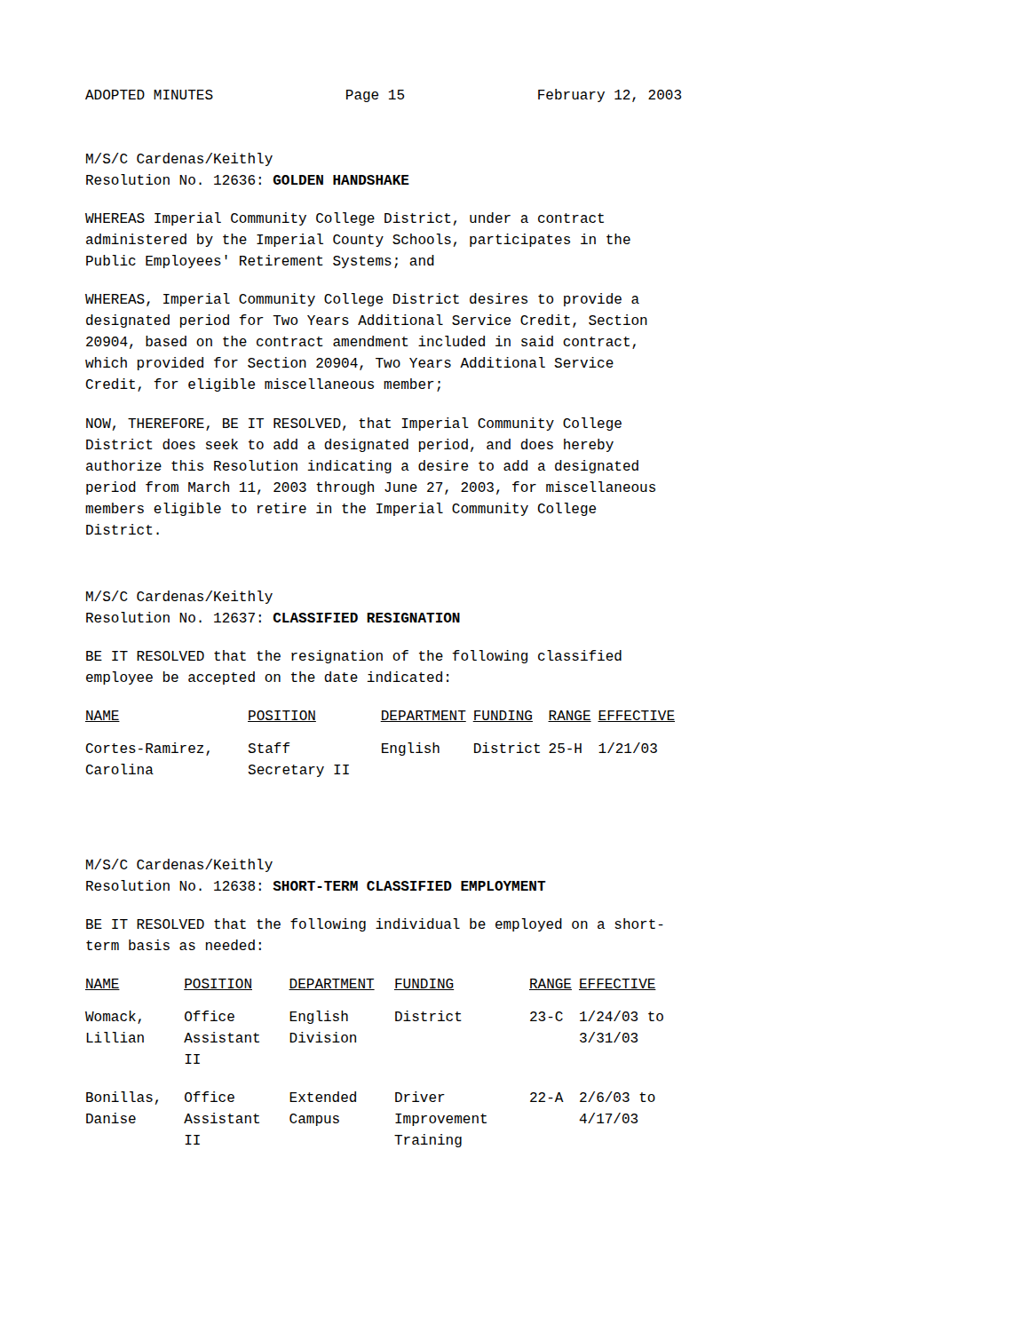ADOPTED MINUTES Page 15 February 12, 2003
M/S/C Cardenas/Keithly
Resolution No. 12636: GOLDEN HANDSHAKE
WHEREAS Imperial Community College District, under a contract administered by the Imperial County Schools, participates in the Public Employees' Retirement Systems; and
WHEREAS, Imperial Community College District desires to provide a designated period for Two Years Additional Service Credit, Section 20904, based on the contract amendment included in said contract, which provided for Section 20904, Two Years Additional Service Credit, for eligible miscellaneous member;
NOW, THEREFORE, BE IT RESOLVED, that Imperial Community College District does seek to add a designated period, and does hereby authorize this Resolution indicating a desire to add a designated period from March 11, 2003 through June 27, 2003, for miscellaneous members eligible to retire in the Imperial Community College District.
M/S/C Cardenas/Keithly
Resolution No. 12637: CLASSIFIED RESIGNATION
BE IT RESOLVED that the resignation of the following classified employee be accepted on the date indicated:
| NAME | POSITION | DEPARTMENT | FUNDING | RANGE | EFFECTIVE |
| --- | --- | --- | --- | --- | --- |
| Cortes-Ramirez, Carolina | Staff Secretary II | English | District | 25-H | 1/21/03 |
M/S/C Cardenas/Keithly
Resolution No. 12638: SHORT-TERM CLASSIFIED EMPLOYMENT
BE IT RESOLVED that the following individual be employed on a short-term basis as needed:
| NAME | POSITION | DEPARTMENT | FUNDING | RANGE | EFFECTIVE |
| --- | --- | --- | --- | --- | --- |
| Womack, Lillian | Office Assistant II | English Division | District | 23-C | 1/24/03 to 3/31/03 |
| Bonillas, Danise | Office Assistant II | Extended Campus | Driver Improvement Training | 22-A | 2/6/03 to 4/17/03 |